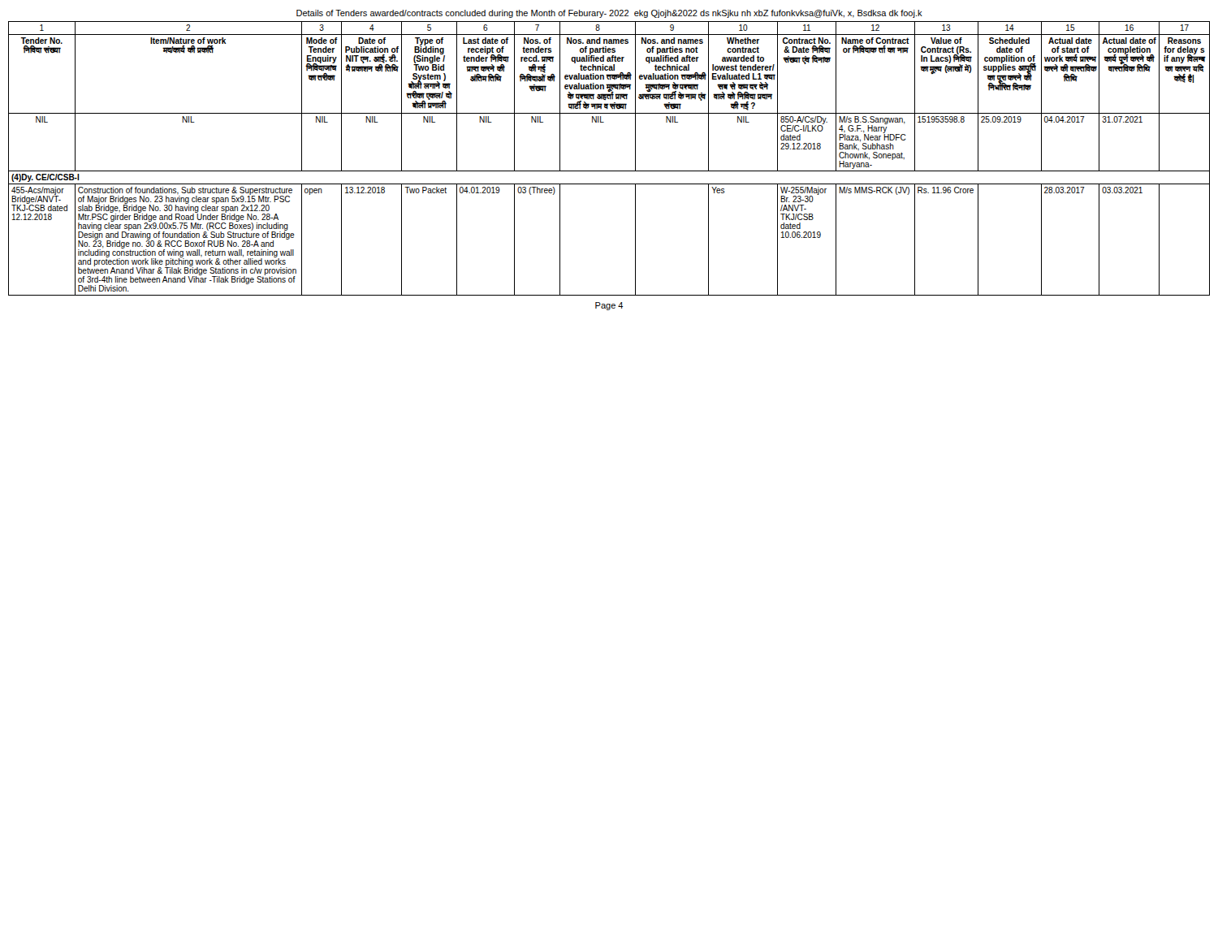Details of Tenders awarded/contracts concluded during the Month of Feburary- 2022 ekg Qjojh&2022 ds nkSjku nh xbZ fufonkvksa@fuiVk, x, Bsdksa dk fooj.k
| 1 | 2 | 3 | 4 | 5 | 6 | 7 | 8 | 9 | 10 | 11 | 12 | 13 | 14 | 15 | 16 | 17 |
| Tender No. निविदा संख्या | Item/Nature of work मद/कार्य की प्रकर्ति | Mode of Tender Enquiry निविदाजांच का तरीका | Date of Publication of NIT एन. आई. टी. मै प्रकाशन की तिथि | Type of Bidding (Single / Two Bid System ) बोली लगाने का तरीका एकल/ दो बोली प्रणाली | Last date of receipt of tender निविदा प्राप्त करने की अंतिम तिथि | Nos. of tenders recd. प्राप्त की गई निविदाओं की संख्या | Nos. and names of parties qualified after technical evaluation तकनीकी evaluation मूल्यांकन के पश्चात अहर्ता प्राप्त पार्टी के नाम व संख्या | Nos. and names of parties not qualified after technical evaluation तकनीकी मुल्यांकन के पश्चात असफल पार्टी के नाम एंव संख्या | Whether contract awarded to lowest tenderer/ Evaluated L1 क्या सब से कम दर देने वाले को निविदा प्रदान की गई ? | Contract No. & Date निविदा संख्या एंव दिनांक | Name of Contract or निविदाक र्ता का नाम | Value of Contract (Rs. In Lacs) निविदा का मूल्य (लाखों में) | Scheduled date of complition of supplies आपूर्ति का पूरा करने की निर्धारित दिनांक | Actual date of start of work कार्य प्रारम्भ करने की वास्तविक तिथि | Actual date of completion कार्य पूर्ण करने की वास्तविक तिथि | Reasons for delay s if any विलम्ब का कारण यदि कोई है/ |
| NIL | NIL | NIL | NIL | NIL | NIL | NIL | NIL | NIL | NIL | 850-A/Cs/Dy. CE/C-I/LKO dated 29.12.2018 | M/s B.S.Sangwan, 4, G.F., Harry Plaza, Near HDFC Bank, Subhash Chownk, Sonepat, Haryana- | 151953598.8 | 25.09.2019 | 04.04.2017 | 31.07.2021 | |
| (4)Dy. CE/C/CSB-I |
| 455-Acs/major Bridge/ANVT-TKJ-CSB dated 12.12.2018 | Construction of foundations, Sub structure & Superstructure of Major Bridges No. 23 having clear span 5x9.15 Mtr. PSC slab Bridge, Bridge No. 30 having clear span 2x12.20 Mtr.PSC girder Bridge and Road Under Bridge No. 28-A having clear span 2x9.00x5.75 Mtr. (RCC Boxes) including Design and Drawing of foundation & Sub Structure of Bridge No. 23, Bridge no. 30 & RCC Boxof RUB No. 28-A and including construction of wing wall, return wall, retaining wall and protection work like pitching work & other allied works between Anand Vihar & Tilak Bridge Stations in c/w provision of 3rd-4th line between Anand Vihar -Tilak Bridge Stations of Delhi Division. | open | 13.12.2018 | Two Packet | 04.01.2019 | 03 (Three) | | | Yes | W-255/Major Br. 23-30 /ANVT-TKJ/CSB dated 10.06.2019 | M/s MMS-RCK (JV) | Rs. 11.96 Crore | | 28.03.2017 | 03.03.2021 | |
Page 4